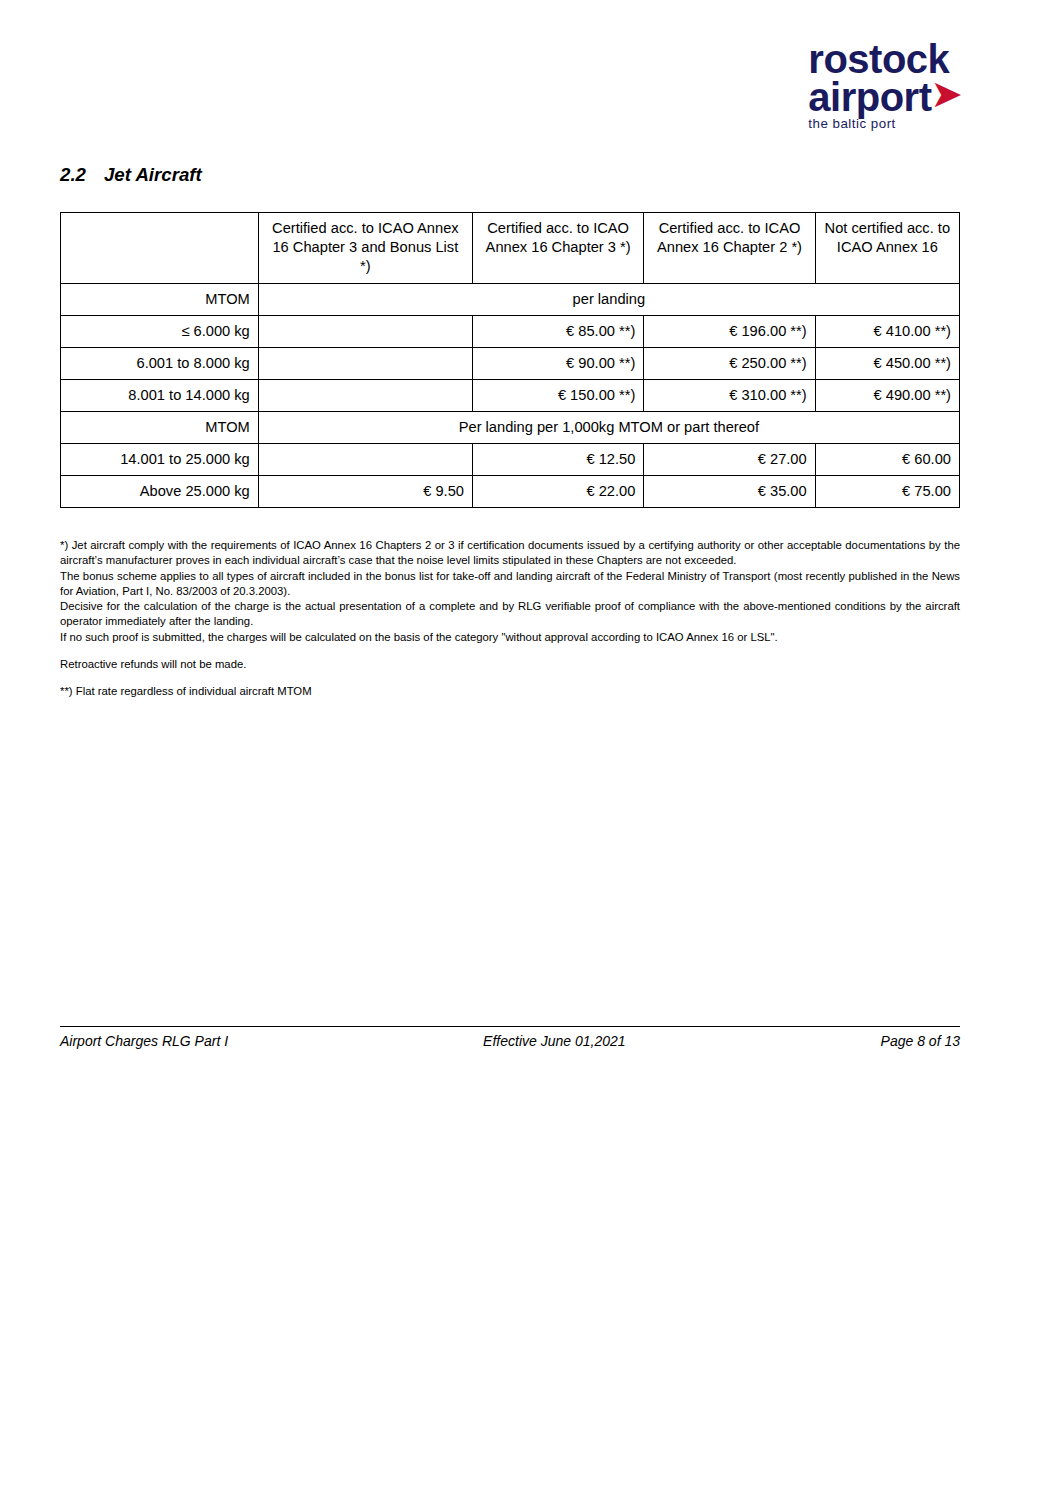rostock
airport➤
the baltic port
2.2 Jet Aircraft
| | Certified acc. to ICAO Annex 16 Chapter 3 and Bonus List *) | Certified acc. to ICAO Annex 16 Chapter 3 *) | Certified acc. to ICAO Annex 16 Chapter 2 *) | Not certified acc. to ICAO Annex 16 |
| --- | --- | --- | --- | --- |
| MTOM | per landing |
| ≤ 6.000 kg | | € 85.00 **) | € 196.00 **) | € 410.00 **) |
| 6.001 to 8.000 kg | | € 90.00 **) | € 250.00 **) | € 450.00 **) |
| 8.001 to 14.000 kg | | € 150.00 **) | € 310.00 **) | € 490.00 **) |
| MTOM | Per landing per 1,000kg MTOM or part thereof |
| 14.001 to 25.000 kg | | € 12.50 | € 27.00 | € 60.00 |
| Above 25.000 kg | € 9.50 | € 22.00 | € 35.00 | € 75.00 |
*) Jet aircraft comply with the requirements of ICAO Annex 16 Chapters 2 or 3 if certification documents issued by a certifying authority or other acceptable documentations by the aircraft’s manufacturer proves in each individual aircraft’s case that the noise level limits stipulated in these Chapters are not exceeded.
The bonus scheme applies to all types of aircraft included in the bonus list for take-off and landing aircraft of the Federal Ministry of Transport (most recently published in the News for Aviation, Part I, No. 83/2003 of 20.3.2003).
Decisive for the calculation of the charge is the actual presentation of a complete and by RLG verifiable proof of compliance with the above-mentioned conditions by the aircraft operator immediately after the landing.
If no such proof is submitted, the charges will be calculated on the basis of the category "without approval according to ICAO Annex 16 or LSL".
Retroactive refunds will not be made.
**) Flat rate regardless of individual aircraft MTOM
Airport Charges RLG Part I Effective June 01,2021 Page 8 of 13